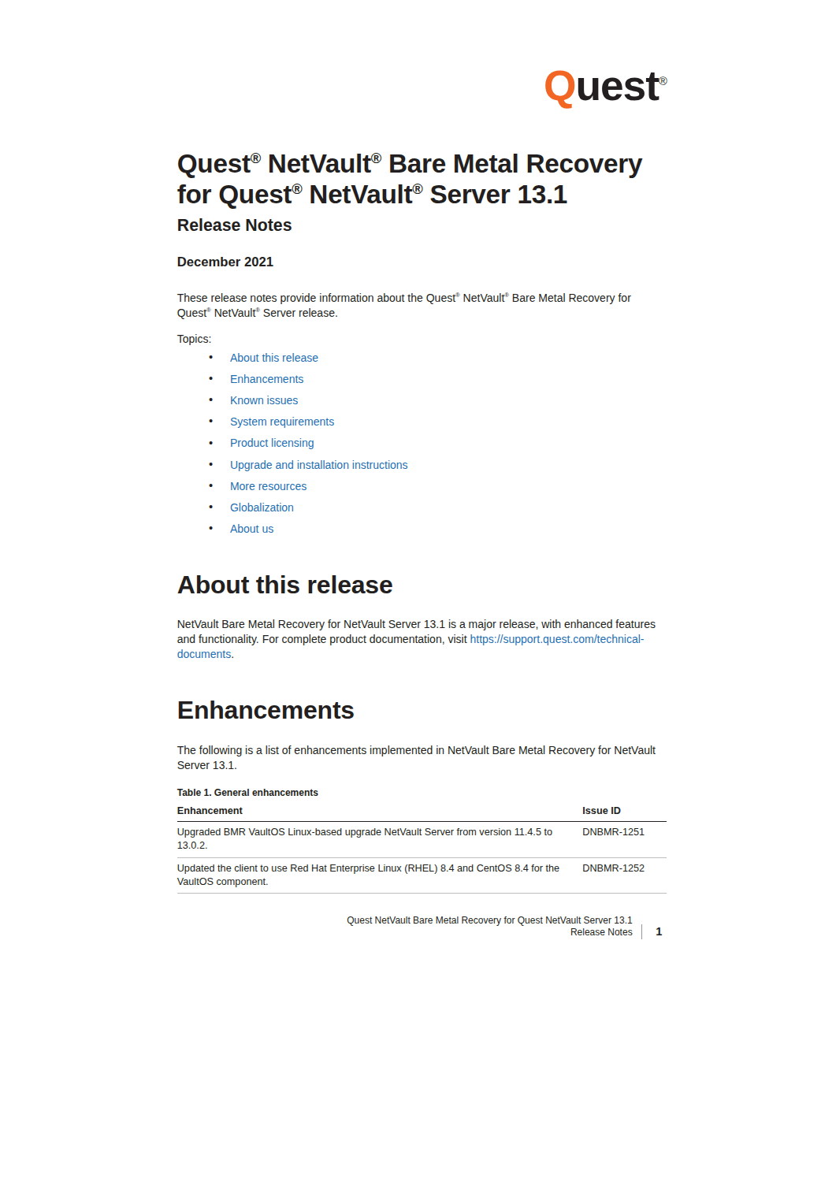Quest®
Quest® NetVault® Bare Metal Recovery for Quest® NetVault® Server 13.1
Release Notes
December 2021
These release notes provide information about the Quest® NetVault® Bare Metal Recovery for Quest® NetVault® Server release.
Topics:
About this release
Enhancements
Known issues
System requirements
Product licensing
Upgrade and installation instructions
More resources
Globalization
About us
About this release
NetVault Bare Metal Recovery for NetVault Server 13.1 is a major release, with enhanced features and functionality. For complete product documentation, visit https://support.quest.com/technical-documents.
Enhancements
The following is a list of enhancements implemented in NetVault Bare Metal Recovery for NetVault Server 13.1.
Table 1. General enhancements
| Enhancement | Issue ID |
| --- | --- |
| Upgraded BMR VaultOS Linux-based upgrade NetVault Server from version 11.4.5 to 13.0.2. | DNBMR-1251 |
| Updated the client to use Red Hat Enterprise Linux (RHEL) 8.4 and CentOS 8.4 for the VaultOS component. | DNBMR-1252 |
Quest NetVault Bare Metal Recovery for Quest NetVault Server 13.1
Release Notes
1